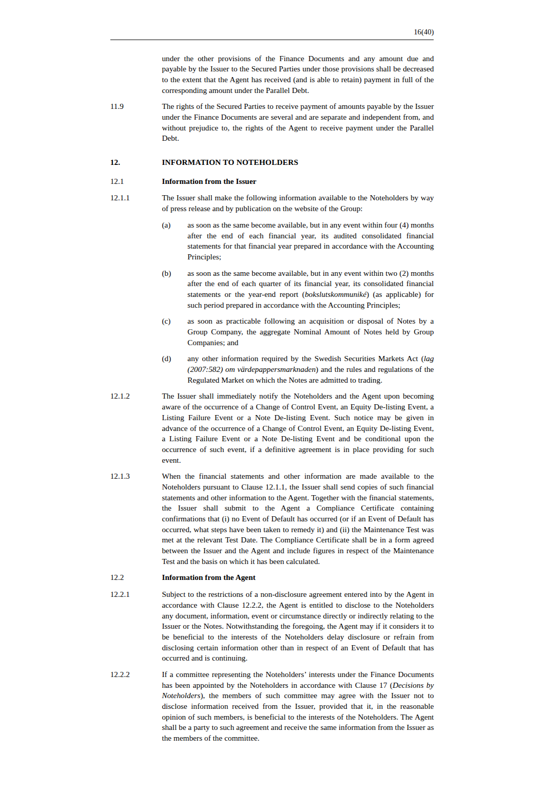16(40)
under the other provisions of the Finance Documents and any amount due and payable by the Issuer to the Secured Parties under those provisions shall be decreased to the extent that the Agent has received (and is able to retain) payment in full of the corresponding amount under the Parallel Debt.
11.9
The rights of the Secured Parties to receive payment of amounts payable by the Issuer under the Finance Documents are several and are separate and independent from, and without prejudice to, the rights of the Agent to receive payment under the Parallel Debt.
12.
Information to Noteholders
12.1
Information from the Issuer
12.1.1
The Issuer shall make the following information available to the Noteholders by way of press release and by publication on the website of the Group:
(a)
as soon as the same become available, but in any event within four (4) months after the end of each financial year, its audited consolidated financial statements for that financial year prepared in accordance with the Accounting Principles;
(b)
as soon as the same become available, but in any event within two (2) months after the end of each quarter of its financial year, its consolidated financial statements or the year-end report (bokslutskommuniké) (as applicable) for such period prepared in accordance with the Accounting Principles;
(c)
as soon as practicable following an acquisition or disposal of Notes by a Group Company, the aggregate Nominal Amount of Notes held by Group Companies; and
(d)
any other information required by the Swedish Securities Markets Act (lag (2007:582) om värdepappersmarknaden) and the rules and regulations of the Regulated Market on which the Notes are admitted to trading.
12.1.2
The Issuer shall immediately notify the Noteholders and the Agent upon becoming aware of the occurrence of a Change of Control Event, an Equity De-listing Event, a Listing Failure Event or a Note De-listing Event. Such notice may be given in advance of the occurrence of a Change of Control Event, an Equity De-listing Event, a Listing Failure Event or a Note De-listing Event and be conditional upon the occurrence of such event, if a definitive agreement is in place providing for such event.
12.1.3
When the financial statements and other information are made available to the Noteholders pursuant to Clause 12.1.1, the Issuer shall send copies of such financial statements and other information to the Agent. Together with the financial statements, the Issuer shall submit to the Agent a Compliance Certificate containing confirmations that (i) no Event of Default has occurred (or if an Event of Default has occurred, what steps have been taken to remedy it) and (ii) the Maintenance Test was met at the relevant Test Date. The Compliance Certificate shall be in a form agreed between the Issuer and the Agent and include figures in respect of the Maintenance Test and the basis on which it has been calculated.
12.2
Information from the Agent
12.2.1
Subject to the restrictions of a non-disclosure agreement entered into by the Agent in accordance with Clause 12.2.2, the Agent is entitled to disclose to the Noteholders any document, information, event or circumstance directly or indirectly relating to the Issuer or the Notes. Notwithstanding the foregoing, the Agent may if it considers it to be beneficial to the interests of the Noteholders delay disclosure or refrain from disclosing certain information other than in respect of an Event of Default that has occurred and is continuing.
12.2.2
If a committee representing the Noteholders’ interests under the Finance Documents has been appointed by the Noteholders in accordance with Clause 17 (Decisions by Noteholders), the members of such committee may agree with the Issuer not to disclose information received from the Issuer, provided that it, in the reasonable opinion of such members, is beneficial to the interests of the Noteholders. The Agent shall be a party to such agreement and receive the same information from the Issuer as the members of the committee.